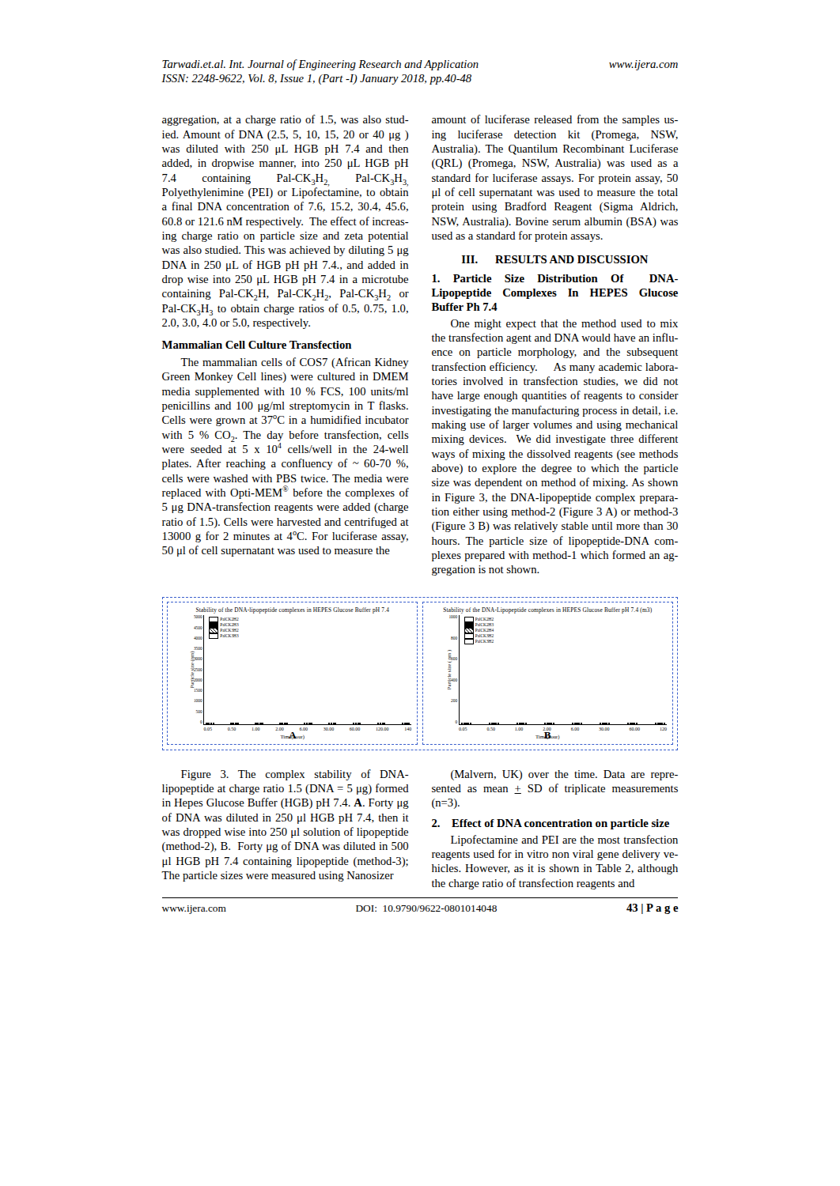Tarwadi.et.al. Int. Journal of Engineering Research and Application
www.ijera.com
ISSN: 2248-9622, Vol. 8, Issue 1, (Part -I) January 2018, pp.40-48
aggregation, at a charge ratio of 1.5, was also studied. Amount of DNA (2.5, 5, 10, 15, 20 or 40 μg ) was diluted with 250 μL HGB pH 7.4 and then added, in dropwise manner, into 250 μL HGB pH 7.4 containing Pal-CK3H2, Pal-CK3H3, Polyethylenimine (PEI) or Lipofectamine, to obtain a final DNA concentration of 7.6, 15.2, 30.4, 45.6, 60.8 or 121.6 nM respectively. The effect of increasing charge ratio on particle size and zeta potential was also studied. This was achieved by diluting 5 μg DNA in 250 μL of HGB pH pH 7.4., and added in drop wise into 250 μL HGB pH 7.4 in a microtube containing Pal-CK2H, Pal-CK2H2, Pal-CK3H2 or Pal-CK3H3 to obtain charge ratios of 0.5, 0.75, 1.0, 2.0, 3.0, 4.0 or 5.0, respectively.
Mammalian Cell Culture Transfection
The mammalian cells of COS7 (African Kidney Green Monkey Cell lines) were cultured in DMEM media supplemented with 10 % FCS, 100 units/ml penicillins and 100 μg/ml streptomycin in T flasks. Cells were grown at 37oC in a humidified incubator with 5 % CO2. The day before transfection, cells were seeded at 5 x 104 cells/well in the 24-well plates. After reaching a confluency of ~ 60-70 %, cells were washed with PBS twice. The media were replaced with Opti-MEM® before the complexes of 5 μg DNA-transfection reagents were added (charge ratio of 1.5). Cells were harvested and centrifuged at 13000 g for 2 minutes at 4oC. For luciferase assay, 50 μl of cell supernatant was used to measure the
amount of luciferase released from the samples using luciferase detection kit (Promega, NSW, Australia). The Quantilum Recombinant Luciferase (QRL) (Promega, NSW, Australia) was used as a standard for luciferase assays. For protein assay, 50 μl of cell supernatant was used to measure the total protein using Bradford Reagent (Sigma Aldrich, NSW, Australia). Bovine serum albumin (BSA) was used as a standard for protein assays.
III. RESULTS AND DISCUSSION
1. Particle Size Distribution Of DNA-Lipopeptide Complexes In HEPES Glucose Buffer Ph 7.4
One might expect that the method used to mix the transfection agent and DNA would have an influence on particle morphology, and the subsequent transfection efficiency. As many academic laboratories involved in transfection studies, we did not have large enough quantities of reagents to consider investigating the manufacturing process in detail, i.e. making use of larger volumes and using mechanical mixing devices. We did investigate three different ways of mixing the dissolved reagents (see methods above) to explore the degree to which the particle size was dependent on method of mixing. As shown in Figure 3, the DNA-lipopeptide complex preparation either using method-2 (Figure 3 A) or method-3 (Figure 3 B) was relatively stable until more than 30 hours. The particle size of lipopeptide-DNA complexes prepared with method-1 which formed an aggregation is not shown.
Stability of the DNA-lipopeptide complexes in HEPES Glucose Buffer pH 7.4
Particle size (nm)
5000450040003500300025002000150010005000
PalCK2H2
PalCK2H3
PalCK3H2
PalCK3H3
0.050.501.002.006.0030.0060.00120.00140
Time(hour)
A
Stability of the DNA-Lipopeptide complexes in HEPES Glucose Buffer pH 7.4 (m3)
Particle size ( nm )
10008006004002000
PalCK2H2
PalCK2H3
PalCK2H4
PalCK3H2
PalCK3H2
0.050.501.002.006.0030.0060.00120
Time(hour)
B
Figure 3. The complex stability of DNA-lipopeptide at charge ratio 1.5 (DNA = 5 μg) formed in Hepes Glucose Buffer (HGB) pH 7.4. A. Forty μg of DNA was diluted in 250 μl HGB pH 7.4, then it was dropped wise into 250 μl solution of lipopeptide (method-2), B. Forty μg of DNA was diluted in 500 μl HGB pH 7.4 containing lipopeptide (method-3); The particle sizes were measured using Nanosizer
(Malvern, UK) over the time. Data are represented as mean + SD of triplicate measurements (n=3).
2. Effect of DNA concentration on particle size
Lipofectamine and PEI are the most transfection reagents used for in vitro non viral gene delivery vehicles. However, as it is shown in Table 2, although the charge ratio of transfection reagents and
www.ijera.com
DOI: 10.9790/9622-0801014048
43 | P a g e